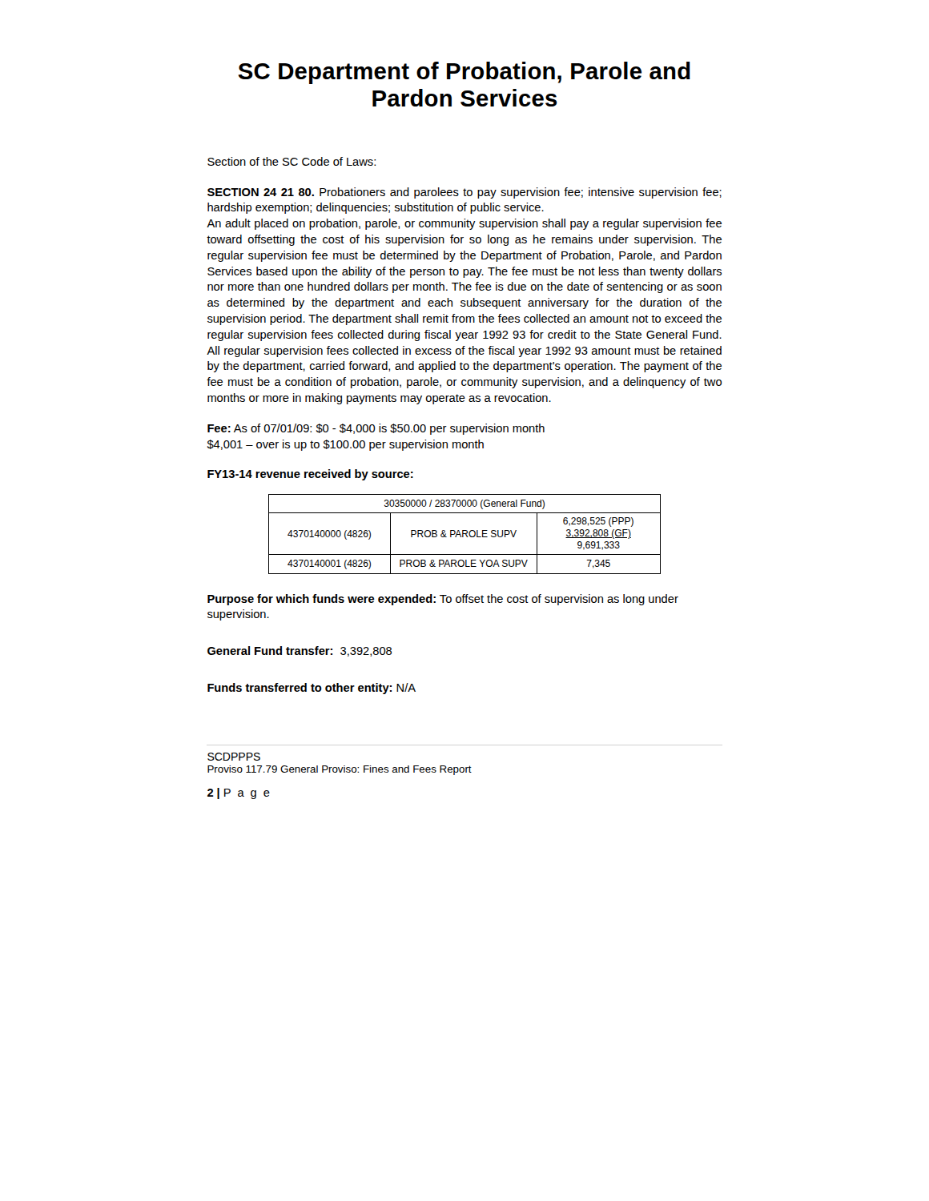SC Department of Probation, Parole and Pardon Services
Section of the SC Code of Laws:
SECTION 24 21 80. Probationers and parolees to pay supervision fee; intensive supervision fee; hardship exemption; delinquencies; substitution of public service.
An adult placed on probation, parole, or community supervision shall pay a regular supervision fee toward offsetting the cost of his supervision for so long as he remains under supervision. The regular supervision fee must be determined by the Department of Probation, Parole, and Pardon Services based upon the ability of the person to pay. The fee must be not less than twenty dollars nor more than one hundred dollars per month. The fee is due on the date of sentencing or as soon as determined by the department and each subsequent anniversary for the duration of the supervision period. The department shall remit from the fees collected an amount not to exceed the regular supervision fees collected during fiscal year 1992 93 for credit to the State General Fund. All regular supervision fees collected in excess of the fiscal year 1992 93 amount must be retained by the department, carried forward, and applied to the department's operation. The payment of the fee must be a condition of probation, parole, or community supervision, and a delinquency of two months or more in making payments may operate as a revocation.
Fee: As of 07/01/09: $0 - $4,000 is $50.00 per supervision month
$4,001 – over is up to $100.00 per supervision month
FY13-14 revenue received by source:
| 30350000 / 28370000 (General Fund) |
| 4370140000 (4826) | PROB & PAROLE SUPV | 6,298,525 (PPP) 3,392,808 (GF) 9,691,333 |
| 4370140001 (4826) | PROB & PAROLE YOA SUPV | 7,345 |
Purpose for which funds were expended: To offset the cost of supervision as long under supervision.
General Fund transfer: 3,392,808
Funds transferred to other entity: N/A
SCDPPPS
Proviso 117.79 General Proviso: Fines and Fees Report
2 | P a g e